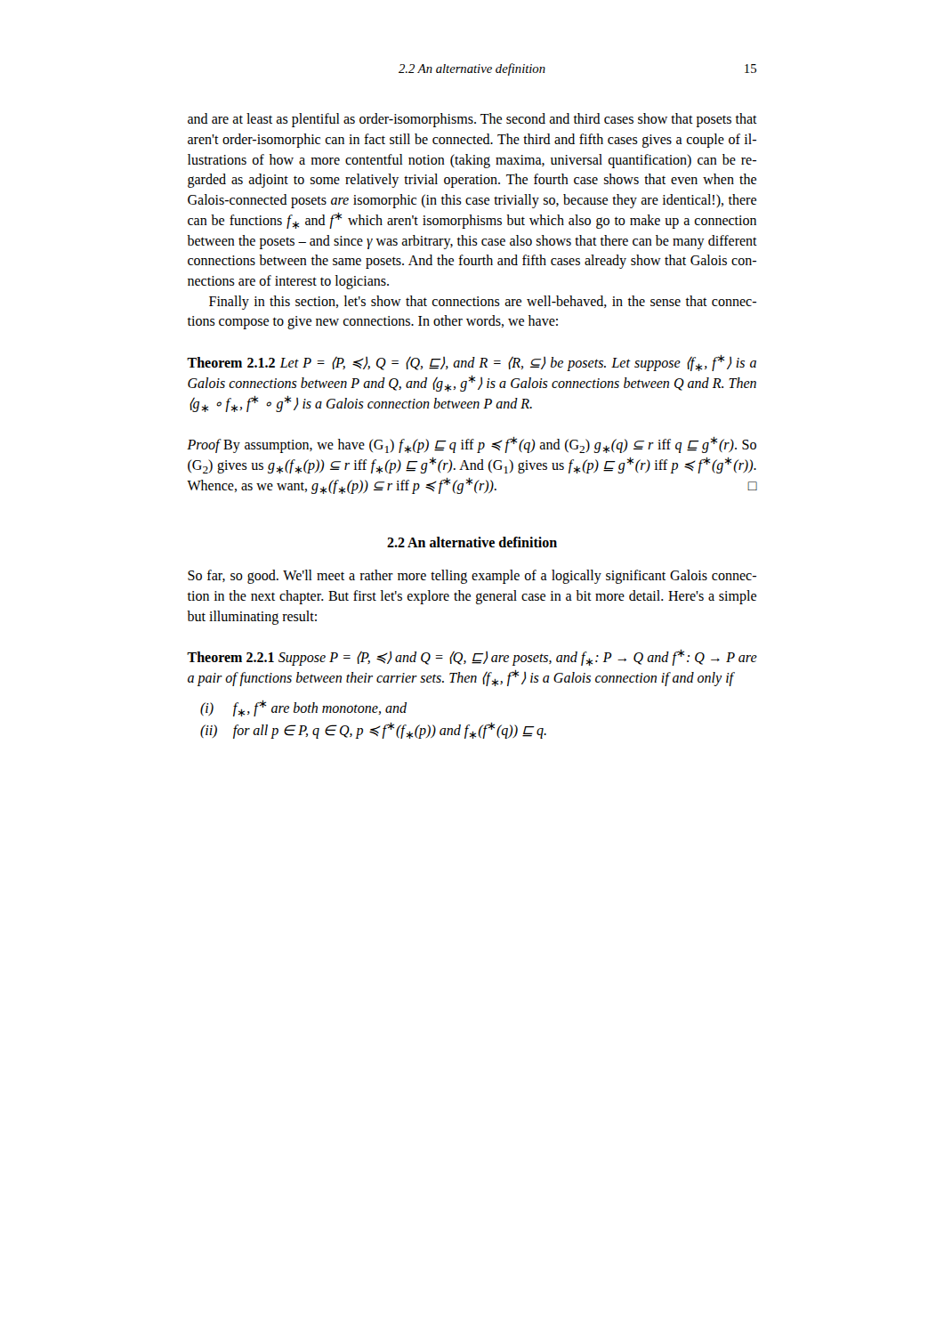2.2 An alternative definition 15
and are at least as plentiful as order-isomorphisms. The second and third cases show that posets that aren't order-isomorphic can in fact still be connected. The third and fifth cases gives a couple of illustrations of how a more contentful notion (taking maxima, universal quantification) can be regarded as adjoint to some relatively trivial operation. The fourth case shows that even when the Galois-connected posets are isomorphic (in this case trivially so, because they are identical!), there can be functions f∗ and f∗ which aren't isomorphisms but which also go to make up a connection between the posets – and since γ was arbitrary, this case also shows that there can be many different connections between the same posets. And the fourth and fifth cases already show that Galois connections are of interest to logicians.
Finally in this section, let's show that connections are well-behaved, in the sense that connections compose to give new connections. In other words, we have:
Theorem 2.1.2 Let P = ⟨P, ≼⟩, Q = ⟨Q, ⊑⟩, and R = ⟨R, ⊆⟩ be posets. Let suppose ⟨f∗, f∗⟩ is a Galois connections between P and Q, and ⟨g∗, g∗⟩ is a Galois connections between Q and R. Then ⟨g∗ ∘ f∗, f∗ ∘ g∗⟩ is a Galois connection between P and R.
Proof By assumption, we have (G1) f∗(p) ⊑ q iff p ≼ f∗(q) and (G2) g∗(q) ⊆ r iff q ⊑ g∗(r). So (G2) gives us g∗(f∗(p)) ⊆ r iff f∗(p) ⊑ g∗(r). And (G1) gives us f∗(p) ⊑ g∗(r) iff p ≼ f∗(g∗(r)). Whence, as we want, g∗(f∗(p)) ⊆ r iff p ≼ f∗(g∗(r)).□
2.2 An alternative definition
So far, so good. We'll meet a rather more telling example of a logically significant Galois connection in the next chapter. But first let's explore the general case in a bit more detail. Here's a simple but illuminating result:
Theorem 2.2.1 Suppose P = ⟨P, ≼⟩ and Q = ⟨Q, ⊑⟩ are posets, and f∗: P → Q and f∗: Q → P are a pair of functions between their carrier sets. Then ⟨f∗, f∗⟩ is a Galois connection if and only if
(i) f∗, f∗ are both monotone, and
(ii) for all p ∈ P, q ∈ Q, p ≼ f∗(f∗(p)) and f∗(f∗(q)) ⊑ q.